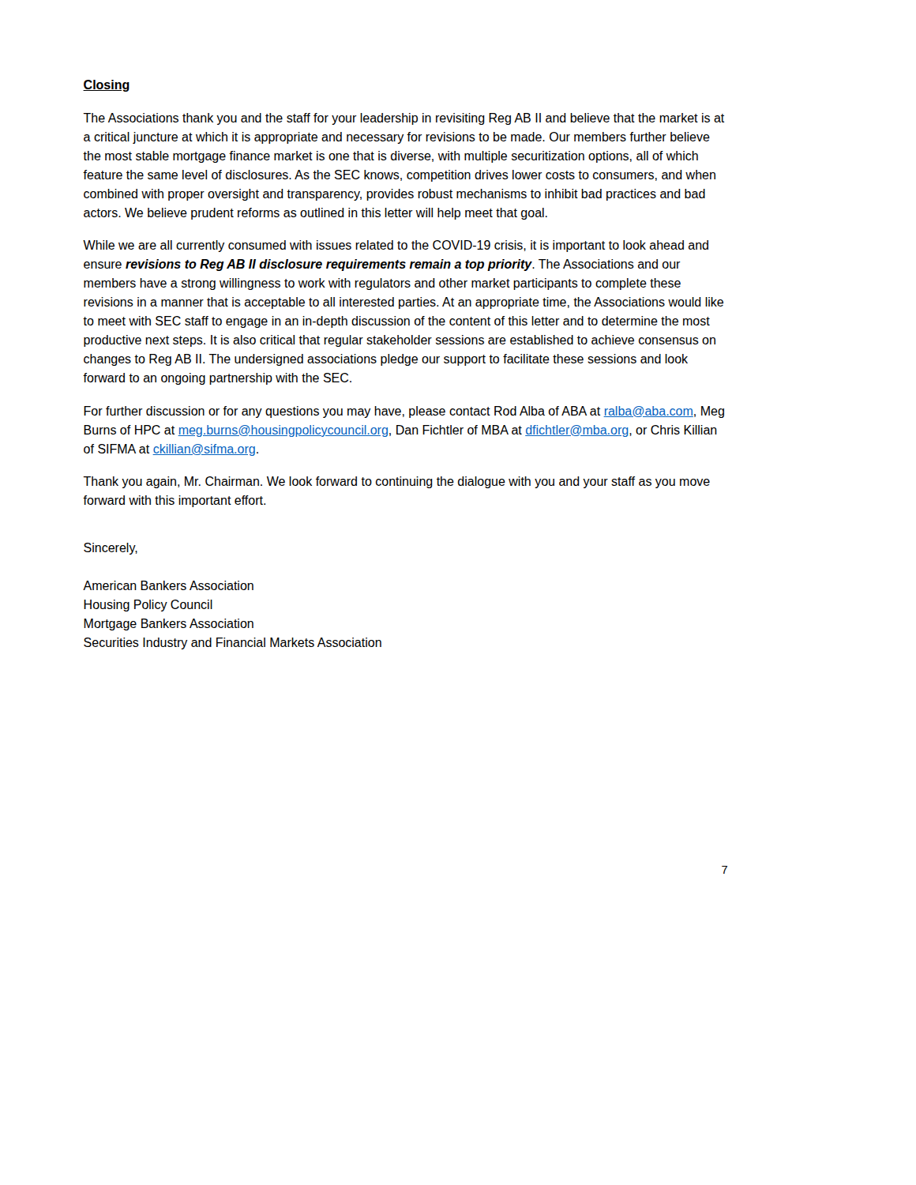Closing
The Associations thank you and the staff for your leadership in revisiting Reg AB II and believe that the market is at a critical juncture at which it is appropriate and necessary for revisions to be made. Our members further believe the most stable mortgage finance market is one that is diverse, with multiple securitization options, all of which feature the same level of disclosures. As the SEC knows, competition drives lower costs to consumers, and when combined with proper oversight and transparency, provides robust mechanisms to inhibit bad practices and bad actors. We believe prudent reforms as outlined in this letter will help meet that goal.
While we are all currently consumed with issues related to the COVID-19 crisis, it is important to look ahead and ensure revisions to Reg AB II disclosure requirements remain a top priority. The Associations and our members have a strong willingness to work with regulators and other market participants to complete these revisions in a manner that is acceptable to all interested parties. At an appropriate time, the Associations would like to meet with SEC staff to engage in an in-depth discussion of the content of this letter and to determine the most productive next steps. It is also critical that regular stakeholder sessions are established to achieve consensus on changes to Reg AB II. The undersigned associations pledge our support to facilitate these sessions and look forward to an ongoing partnership with the SEC.
For further discussion or for any questions you may have, please contact Rod Alba of ABA at ralba@aba.com, Meg Burns of HPC at meg.burns@housingpolicycouncil.org, Dan Fichtler of MBA at dfichtler@mba.org, or Chris Killian of SIFMA at ckillian@sifma.org.
Thank you again, Mr. Chairman. We look forward to continuing the dialogue with you and your staff as you move forward with this important effort.
Sincerely,
American Bankers Association
Housing Policy Council
Mortgage Bankers Association
Securities Industry and Financial Markets Association
7